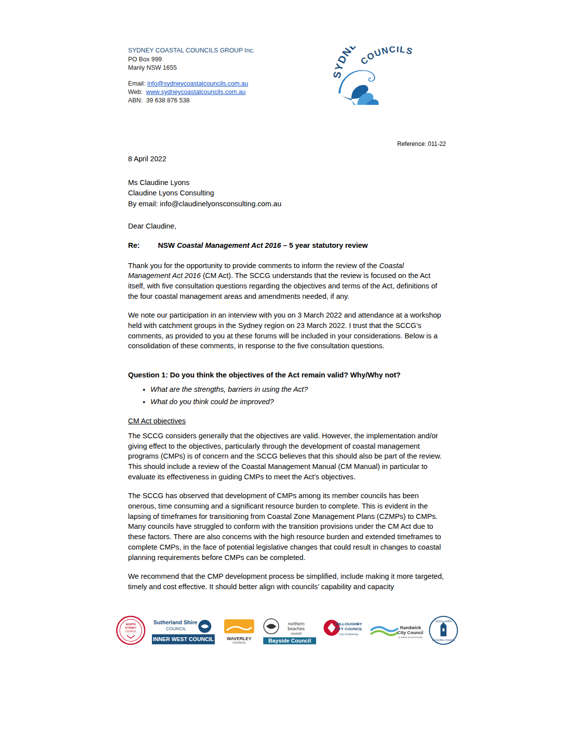SYDNEY COASTAL COUNCILS GROUP Inc.
PO Box 999
Manly NSW 1655
Email: info@sydneycoastalcouncils.com.au
Web: www.sydneycoastalcouncils.com.au
ABN: 39 638 876 538
SYDNEY COASTAL COUNCILS
Reference: 011-22
8 April 2022
Ms Claudine Lyons
Claudine Lyons Consulting
By email: info@claudinelyonsconsulting.com.au
Dear Claudine,
Re: NSW Coastal Management Act 2016 – 5 year statutory review
Thank you for the opportunity to provide comments to inform the review of the Coastal Management Act 2016 (CM Act). The SCCG understands that the review is focused on the Act itself, with five consultation questions regarding the objectives and terms of the Act, definitions of the four coastal management areas and amendments needed, if any.
We note our participation in an interview with you on 3 March 2022 and attendance at a workshop held with catchment groups in the Sydney region on 23 March 2022. I trust that the SCCG’s comments, as provided to you at these forums will be included in your considerations. Below is a consolidation of these comments, in response to the five consultation questions.
Question 1: Do you think the objectives of the Act remain valid? Why/Why not?
What are the strengths, barriers in using the Act?
What do you think could be improved?
CM Act objectives
The SCCG considers generally that the objectives are valid. However, the implementation and/or giving effect to the objectives, particularly through the development of coastal management programs (CMPs) is of concern and the SCCG believes that this should also be part of the review. This should include a review of the Coastal Management Manual (CM Manual) in particular to evaluate its effectiveness in guiding CMPs to meet the Act’s objectives.
The SCCG has observed that development of CMPs among its member councils has been onerous, time consuming and a significant resource burden to complete. This is evident in the lapsing of timeframes for transitioning from Coastal Zone Management Plans (CZMPs) to CMPs. Many councils have struggled to conform with the transition provisions under the CM Act due to these factors. There are also concerns with the high resource burden and extended timeframes to complete CMPs, in the face of potential legislative changes that could result in changes to coastal planning requirements before CMPs can be completed.
We recommend that the CMP development process be simplified, include making it more targeted, timely and cost effective. It should better align with councils’ capability and capacity
NORTH SYDNEY COUNCIL
Sutherland Shire COUNCIL INNER WEST COUNCIL
WAVERLEY COUNCIL
northern beaches council Bayside Council
WILLOUGHBY CITY COUNCIL City of Diversity
Randwick City Council a sense of community
WOOLLAHRA MUNICIPAL COUNCIL